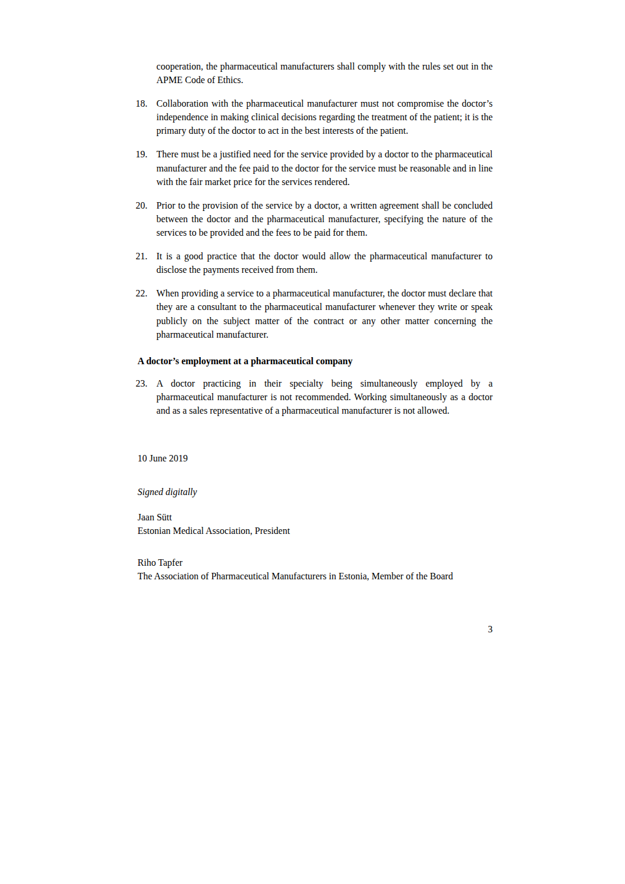cooperation, the pharmaceutical manufacturers shall comply with the rules set out in the APME Code of Ethics.
18. Collaboration with the pharmaceutical manufacturer must not compromise the doctor’s independence in making clinical decisions regarding the treatment of the patient; it is the primary duty of the doctor to act in the best interests of the patient.
19. There must be a justified need for the service provided by a doctor to the pharmaceutical manufacturer and the fee paid to the doctor for the service must be reasonable and in line with the fair market price for the services rendered.
20. Prior to the provision of the service by a doctor, a written agreement shall be concluded between the doctor and the pharmaceutical manufacturer, specifying the nature of the services to be provided and the fees to be paid for them.
21. It is a good practice that the doctor would allow the pharmaceutical manufacturer to disclose the payments received from them.
22. When providing a service to a pharmaceutical manufacturer, the doctor must declare that they are a consultant to the pharmaceutical manufacturer whenever they write or speak publicly on the subject matter of the contract or any other matter concerning the pharmaceutical manufacturer.
A doctor’s employment at a pharmaceutical company
23. A doctor practicing in their specialty being simultaneously employed by a pharmaceutical manufacturer is not recommended. Working simultaneously as a doctor and as a sales representative of a pharmaceutical manufacturer is not allowed.
10 June 2019
Signed digitally
Jaan Sütt
Estonian Medical Association, President
Riho Tapfer
The Association of Pharmaceutical Manufacturers in Estonia, Member of the Board
3